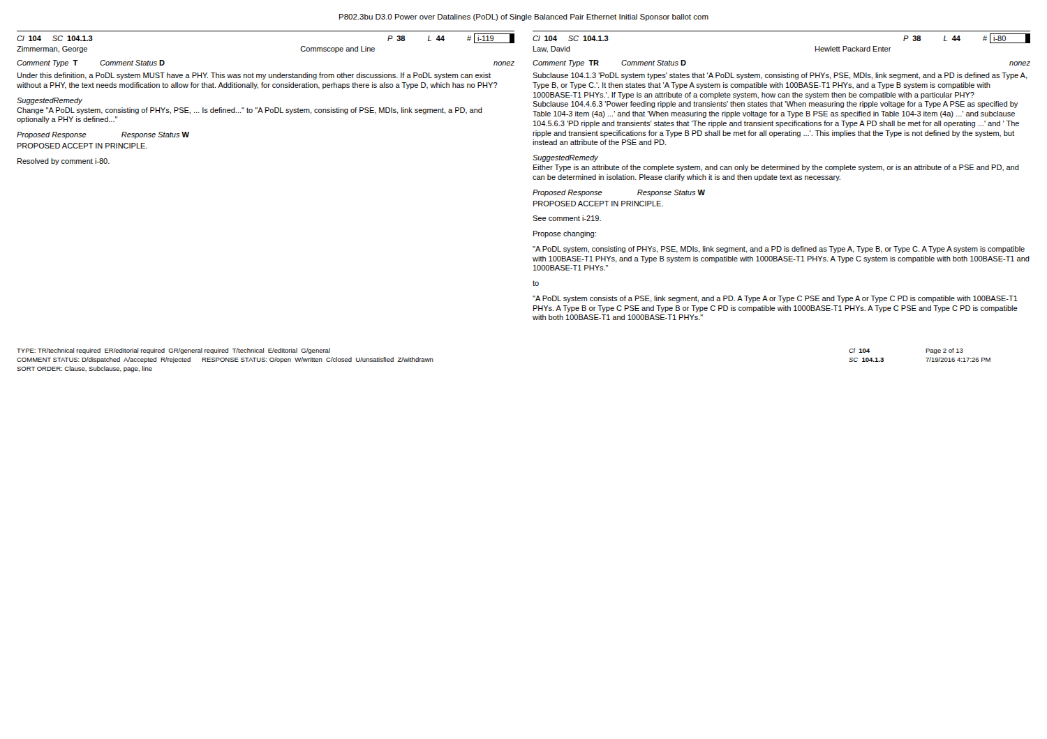P802.3bu D3.0 Power over Datalines (PoDL) of Single Balanced Pair Ethernet Initial Sponsor ballot com
Cl 104 SC 104.1.3 P 38 L 44 #i-119
Zimmerman, George Commscope and Line
Comment Type T Comment Status D nonez
Under this definition, a PoDL system MUST have a PHY. This was not my understanding from other discussions. If a PoDL system can exist without a PHY, the text needs modification to allow for that. Additionally, for consideration, perhaps there is also a Type D, which has no PHY?
SuggestedRemedy
Change "A PoDL system, consisting of PHYs, PSE, ... Is defined..." to "A PoDL system, consisting of PSE, MDIs, link segment, a PD, and optionally a PHY is defined..."
Proposed Response Response Status W
PROPOSED ACCEPT IN PRINCIPLE.
Resolved by comment i-80.
Cl 104 SC 104.1.3 P 38 L 44 #i-80
Law, David Hewlett Packard Enter
Comment Type TR Comment Status D nonez
Subclause 104.1.3 'PoDL system types' states that 'A PoDL system, consisting of PHYs, PSE, MDIs, link segment, and a PD is defined as Type A, Type B, or Type C.'. It then states that 'A Type A system is compatible with 100BASE-T1 PHYs, and a Type B system is compatible with
1000BASE-T1 PHYs.'. If Type is an attribute of a complete system, how can the system then be compatible with a particular PHY?
Subclause 104.4.6.3 'Power feeding ripple and transients' then states that 'When measuring the ripple voltage for a Type A PSE as specified by Table 104-3 item (4a) ...' and that 'When measuring the ripple voltage for a Type B PSE as specified in Table 104-3 item (4a) ...' and subclause 104.5.6.3 'PD ripple and transients' states that 'The ripple and transient specifications for a Type A PD shall be met for all operating ...' and ' The ripple and transient specifications for a Type B PD shall be met for all operating ...'. This implies that the Type is not defined by the system, but instead an attribute of the PSE and PD.
SuggestedRemedy
Either Type is an attribute of the complete system, and can only be determined by the complete system, or is an attribute of a PSE and PD, and can be determined in isolation. Please clarify which it is and then update text as necessary.
Proposed Response Response Status W
PROPOSED ACCEPT IN PRINCIPLE.
See comment i-219.
Propose changing:
"A PoDL system, consisting of PHYs, PSE, MDIs, link segment, and a PD is defined as Type A, Type B, or Type C. A Type A system is compatible with 100BASE-T1 PHYs, and a Type B system is compatible with 1000BASE-T1 PHYs. A Type C system is compatible with both 100BASE-T1 and 1000BASE-T1 PHYs."
to
"A PoDL system consists of a PSE, link segment, and a PD. A Type A or Type C PSE and Type A or Type C PD is compatible with 100BASE-T1 PHYs. A Type B or Type C PSE and Type B or Type C PD is compatible with 1000BASE-T1 PHYs. A Type C PSE and Type C PD is compatible with both 100BASE-T1 and 1000BASE-T1 PHYs."
TYPE: TR/technical required ER/editorial required GR/general required T/technical E/editorial G/general
COMMENT STATUS: D/dispatched A/accepted R/rejected RESPONSE STATUS: O/open W/written C/closed U/unsatisfied Z/withdrawn
SORT ORDER: Clause, Subclause, page, line
Cl 104
SC 104.1.3
Page 2 of 13
7/19/2016 4:17:26 PM